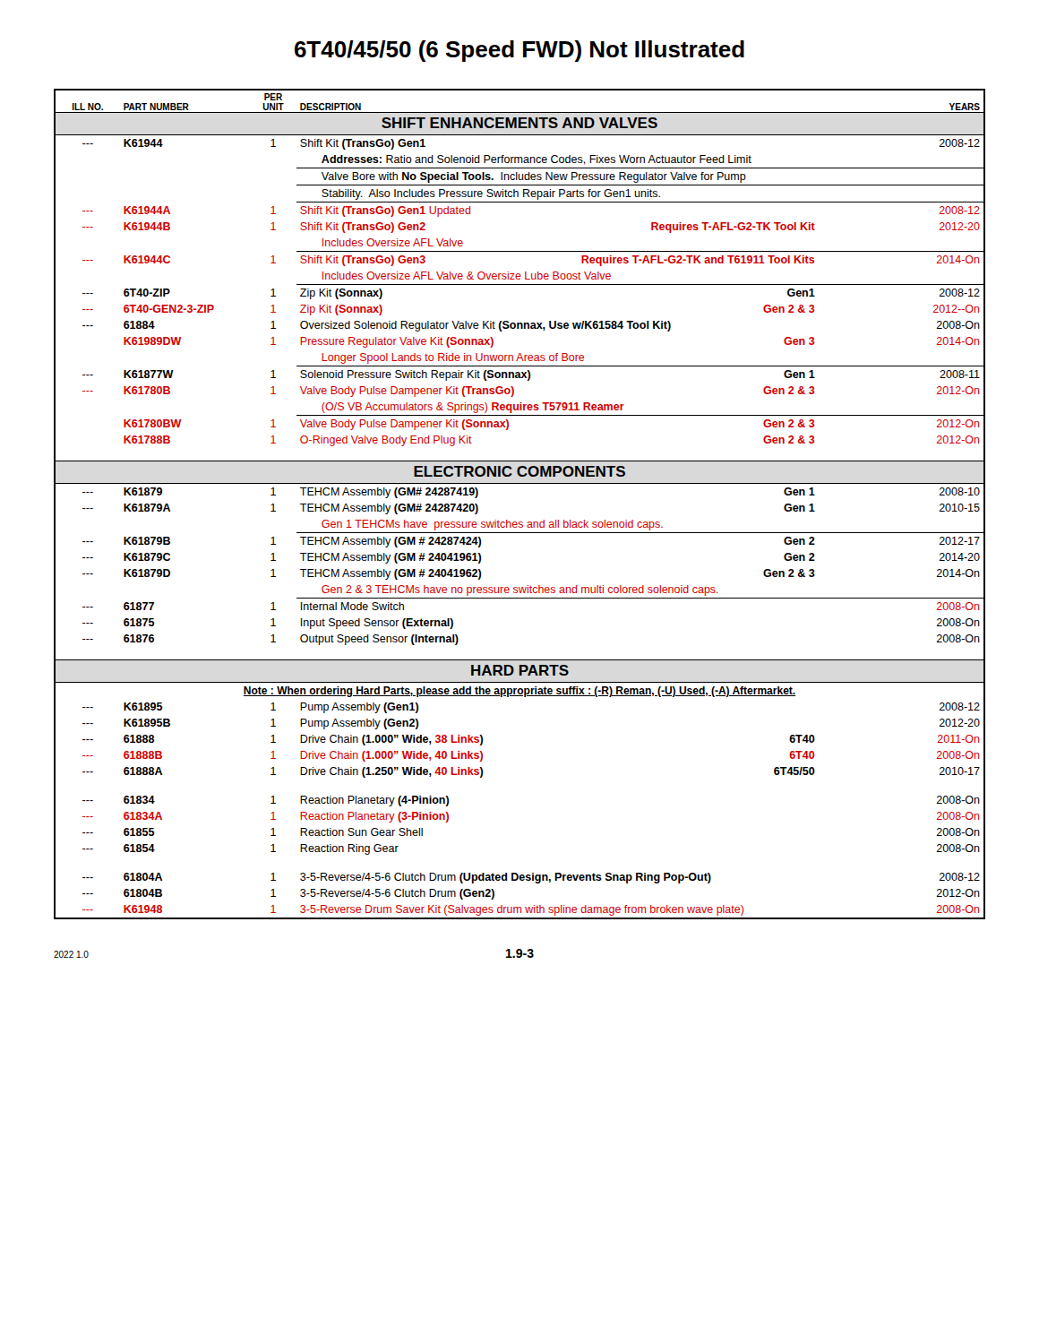6T40/45/50 (6 Speed FWD) Not Illustrated
| ILL NO. | PART NUMBER | PER UNIT | DESCRIPTION | YEARS |
| --- | --- | --- | --- | --- |
| SHIFT ENHANCEMENTS AND VALVES |
| --- | K61944 | 1 | Shift Kit (TransGo) Gen1 | 2008-12 |
| | | | Addresses: Ratio and Solenoid Performance Codes, Fixes Worn Actuautor Feed Limit | |
| | | | Valve Bore with No Special Tools. Includes New Pressure Regulator Valve for Pump | |
| | | | Stability. Also Includes Pressure Switch Repair Parts for Gen1 units. | |
| --- | K61944A | 1 | Shift Kit (TransGo) Gen1 Updated | 2008-12 |
| --- | K61944B | 1 | Shift Kit (TransGo) Gen2 Requires T-AFL-G2-TK Tool Kit | 2012-20 |
| | | | Includes Oversize AFL Valve | |
| --- | K61944C | 1 | Shift Kit (TransGo) Gen3 Requires T-AFL-G2-TK and T61911 Tool Kits | 2014-On |
| | | | Includes Oversize AFL Valve & Oversize Lube Boost Valve | |
| --- | 6T40-ZIP | 1 | Zip Kit (Sonnax) Gen1 | 2008-12 |
| --- | 6T40-GEN2-3-ZIP | 1 | Zip Kit (Sonnax) Gen 2 & 3 | 2012--On |
| --- | 61884 | 1 | Oversized Solenoid Regulator Valve Kit (Sonnax, Use w/K61584 Tool Kit) | 2008-On |
| | K61989DW | 1 | Pressure Regulator Valve Kit (Sonnax) Gen 3 | 2014-On |
| | | | Longer Spool Lands to Ride in Unworn Areas of Bore | |
| --- | K61877W | 1 | Solenoid Pressure Switch Repair Kit (Sonnax) Gen 1 | 2008-11 |
| --- | K61780B | 1 | Valve Body Pulse Dampener Kit (TransGo) Gen 2 & 3 | 2012-On |
| | | | (O/S VB Accumulators & Springs) Requires T57911 Reamer | |
| | K61780BW | 1 | Valve Body Pulse Dampener Kit (Sonnax) Gen 2 & 3 | 2012-On |
| | K61788B | 1 | O-Ringed Valve Body End Plug Kit Gen 2 & 3 | 2012-On |
| ELECTRONIC COMPONENTS |
| --- | K61879 | 1 | TEHCM Assembly (GM# 24287419) Gen 1 | 2008-10 |
| --- | K61879A | 1 | TEHCM Assembly (GM# 24287420) Gen 1 | 2010-15 |
| | | | Gen 1 TEHCMs have pressure switches and all black solenoid caps. | |
| --- | K61879B | 1 | TEHCM Assembly (GM # 24287424) Gen 2 | 2012-17 |
| --- | K61879C | 1 | TEHCM Assembly (GM # 24041961) Gen 2 | 2014-20 |
| --- | K61879D | 1 | TEHCM Assembly (GM # 24041962) Gen 2 & 3 | 2014-On |
| | | | Gen 2 & 3 TEHCMs have no pressure switches and multi colored solenoid caps. | |
| --- | 61877 | 1 | Internal Mode Switch | 2008-On |
| --- | 61875 | 1 | Input Speed Sensor (External) | 2008-On |
| --- | 61876 | 1 | Output Speed Sensor (Internal) | 2008-On |
| HARD PARTS |
| Note : When ordering Hard Parts, please add the appropriate suffix : (-R) Reman, (-U) Used, (-A) Aftermarket. |
| --- | K61895 | 1 | Pump Assembly (Gen1) | 2008-12 |
| --- | K61895B | 1 | Pump Assembly (Gen2) | 2012-20 |
| --- | 61888 | 1 | Drive Chain (1.000” Wide, 38 Links ) 6T40 | 2011-On |
| --- | 61888B | 1 | Drive Chain (1.000” Wide, 40 Links) 6T40 | 2008-On |
| --- | 61888A | 1 | Drive Chain (1.250” Wide, 40 Links ) 6T45/50 | 2010-17 |
| --- | 61834 | 1 | Reaction Planetary (4-Pinion) | 2008-On |
| --- | 61834A | 1 | Reaction Planetary (3-Pinion) | 2008-On |
| --- | 61855 | 1 | Reaction Sun Gear Shell | 2008-On |
| --- | 61854 | 1 | Reaction Ring Gear | 2008-On |
| --- | 61804A | 1 | 3-5-Reverse/4-5-6 Clutch Drum (Updated Design, Prevents Snap Ring Pop-Out) | 2008-12 |
| --- | 61804B | 1 | 3-5-Reverse/4-5-6 Clutch Drum (Gen2) | 2012-On |
| --- | K61948 | 1 | 3-5-Reverse Drum Saver Kit (Salvages drum with spline damage from broken wave plate) | 2008-On |
2022 1.0
1.9-3